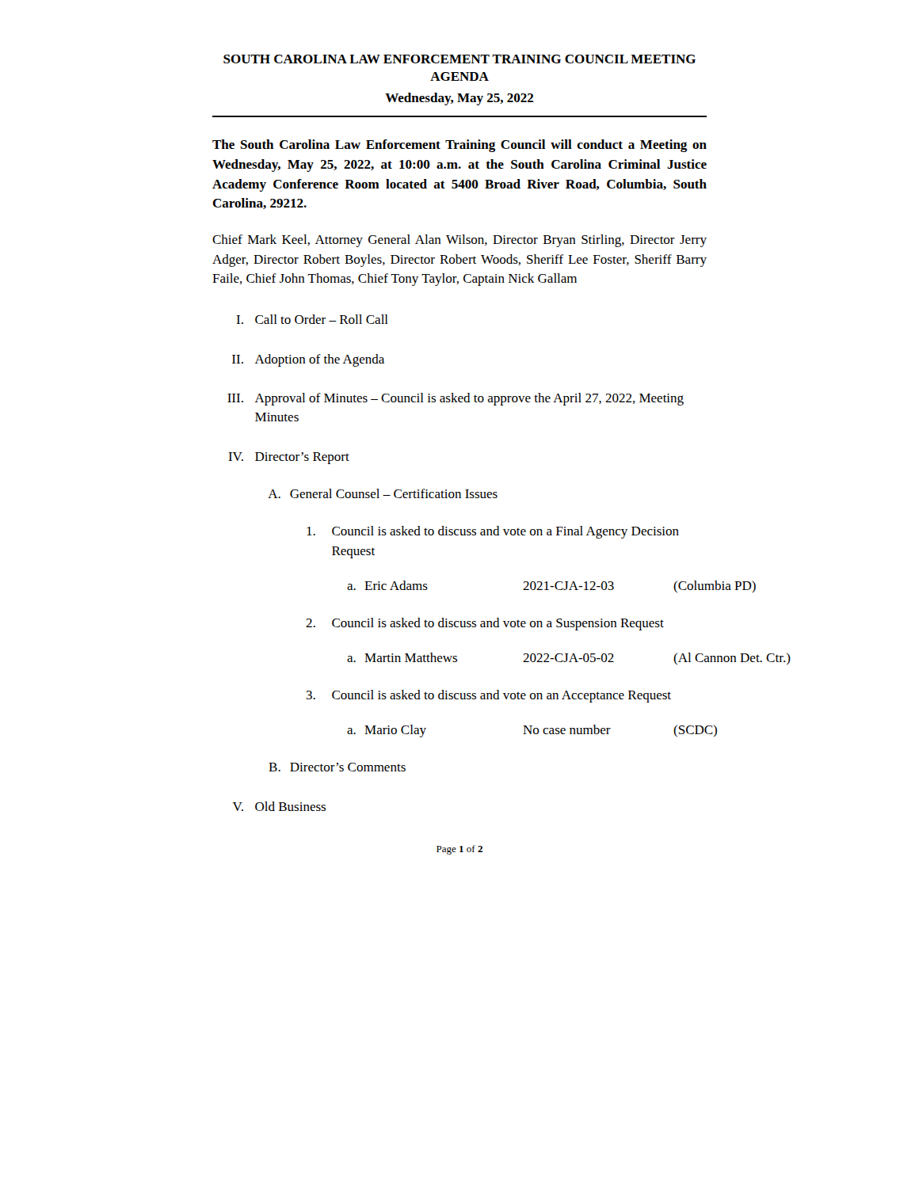SOUTH CAROLINA LAW ENFORCEMENT TRAINING COUNCIL MEETING
AGENDA
Wednesday, May 25, 2022
The South Carolina Law Enforcement Training Council will conduct a Meeting on Wednesday, May 25, 2022, at 10:00 a.m. at the South Carolina Criminal Justice Academy Conference Room located at 5400 Broad River Road, Columbia, South Carolina, 29212.
Chief Mark Keel, Attorney General Alan Wilson, Director Bryan Stirling, Director Jerry Adger, Director Robert Boyles, Director Robert Woods, Sheriff Lee Foster, Sheriff Barry Faile, Chief John Thomas, Chief Tony Taylor, Captain Nick Gallam
Call to Order – Roll Call
Adoption of the Agenda
Approval of Minutes – Council is asked to approve the April 27, 2022, Meeting Minutes
Director’s Report
General Counsel – Certification Issues
Council is asked to discuss and vote on a Final Agency Decision Request
Eric Adams 2021-CJA-12-03(Columbia PD)
Council is asked to discuss and vote on a Suspension Request
Martin Matthews 2022-CJA-05-02(Al Cannon Det. Ctr.)
Council is asked to discuss and vote on an Acceptance Request
Mario Clay No case number(SCDC)
Director’s Comments
Old Business
Page 1 of 2